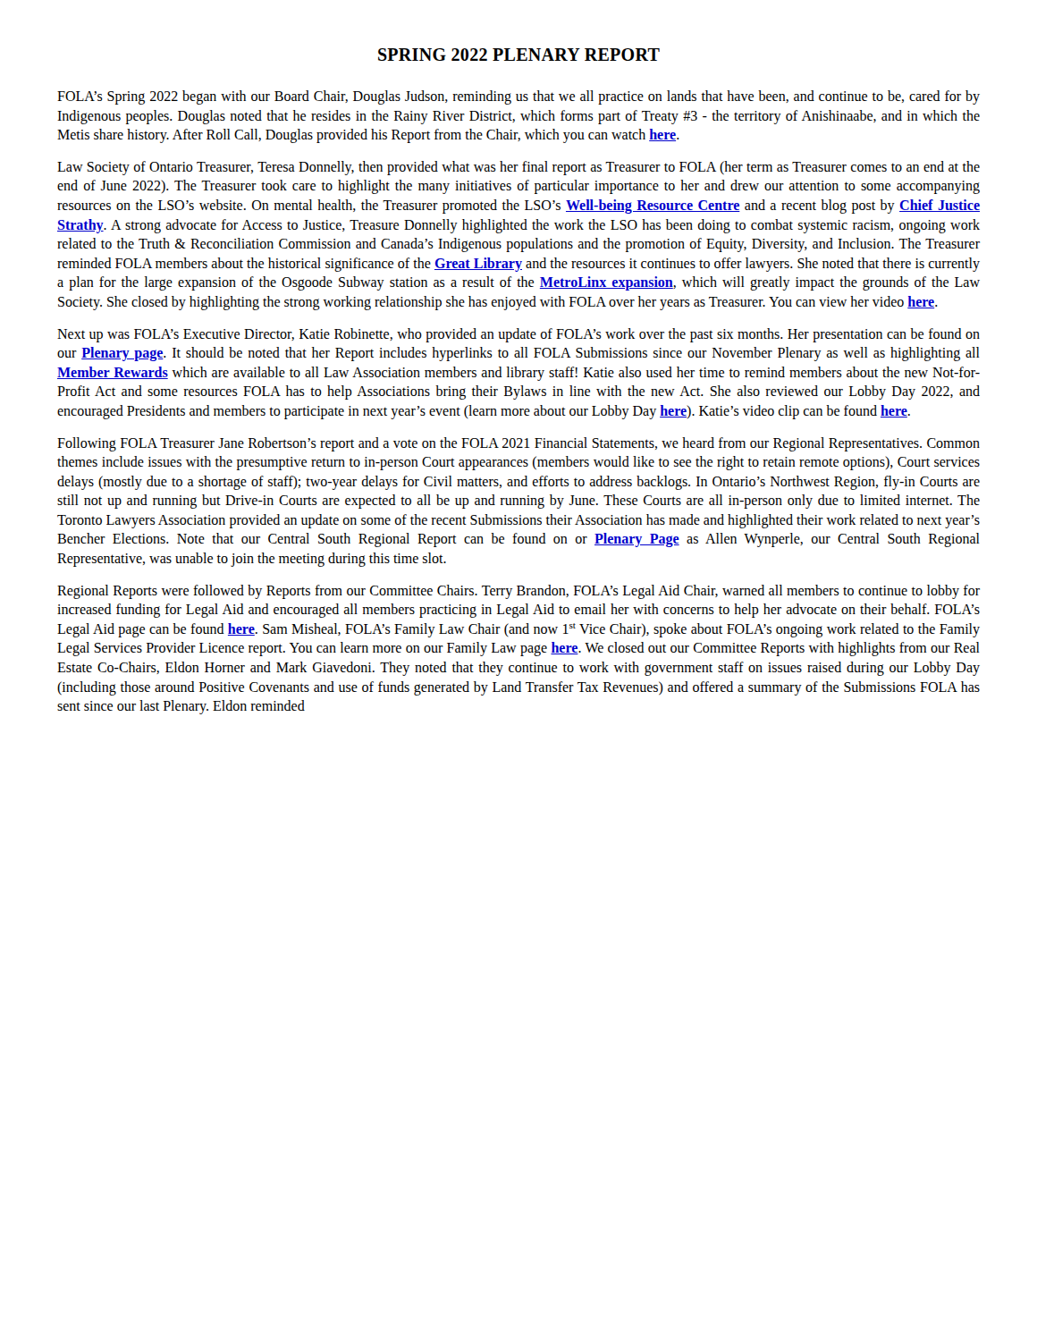SPRING 2022 PLENARY REPORT
FOLA’s Spring 2022 began with our Board Chair, Douglas Judson, reminding us that we all practice on lands that have been, and continue to be, cared for by Indigenous peoples. Douglas noted that he resides in the Rainy River District, which forms part of Treaty #3 - the territory of Anishinaabe, and in which the Metis share history. After Roll Call, Douglas provided his Report from the Chair, which you can watch here.
Law Society of Ontario Treasurer, Teresa Donnelly, then provided what was her final report as Treasurer to FOLA (her term as Treasurer comes to an end at the end of June 2022). The Treasurer took care to highlight the many initiatives of particular importance to her and drew our attention to some accompanying resources on the LSO’s website. On mental health, the Treasurer promoted the LSO’s Well-being Resource Centre and a recent blog post by Chief Justice Strathy. A strong advocate for Access to Justice, Treasure Donnelly highlighted the work the LSO has been doing to combat systemic racism, ongoing work related to the Truth & Reconciliation Commission and Canada’s Indigenous populations and the promotion of Equity, Diversity, and Inclusion. The Treasurer reminded FOLA members about the historical significance of the Great Library and the resources it continues to offer lawyers. She noted that there is currently a plan for the large expansion of the Osgoode Subway station as a result of the MetroLinx expansion, which will greatly impact the grounds of the Law Society. She closed by highlighting the strong working relationship she has enjoyed with FOLA over her years as Treasurer. You can view her video here.
Next up was FOLA’s Executive Director, Katie Robinette, who provided an update of FOLA’s work over the past six months. Her presentation can be found on our Plenary page. It should be noted that her Report includes hyperlinks to all FOLA Submissions since our November Plenary as well as highlighting all Member Rewards which are available to all Law Association members and library staff! Katie also used her time to remind members about the new Not-for-Profit Act and some resources FOLA has to help Associations bring their Bylaws in line with the new Act. She also reviewed our Lobby Day 2022, and encouraged Presidents and members to participate in next year’s event (learn more about our Lobby Day here). Katie’s video clip can be found here.
Following FOLA Treasurer Jane Robertson’s report and a vote on the FOLA 2021 Financial Statements, we heard from our Regional Representatives. Common themes include issues with the presumptive return to in-person Court appearances (members would like to see the right to retain remote options), Court services delays (mostly due to a shortage of staff); two-year delays for Civil matters, and efforts to address backlogs. In Ontario’s Northwest Region, fly-in Courts are still not up and running but Drive-in Courts are expected to all be up and running by June. These Courts are all in-person only due to limited internet. The Toronto Lawyers Association provided an update on some of the recent Submissions their Association has made and highlighted their work related to next year’s Bencher Elections. Note that our Central South Regional Report can be found on or Plenary Page as Allen Wynperle, our Central South Regional Representative, was unable to join the meeting during this time slot.
Regional Reports were followed by Reports from our Committee Chairs. Terry Brandon, FOLA’s Legal Aid Chair, warned all members to continue to lobby for increased funding for Legal Aid and encouraged all members practicing in Legal Aid to email her with concerns to help her advocate on their behalf. FOLA’s Legal Aid page can be found here. Sam Misheal, FOLA’s Family Law Chair (and now 1st Vice Chair), spoke about FOLA’s ongoing work related to the Family Legal Services Provider Licence report. You can learn more on our Family Law page here. We closed out our Committee Reports with highlights from our Real Estate Co-Chairs, Eldon Horner and Mark Giavedoni. They noted that they continue to work with government staff on issues raised during our Lobby Day (including those around Positive Covenants and use of funds generated by Land Transfer Tax Revenues) and offered a summary of the Submissions FOLA has sent since our last Plenary. Eldon reminded